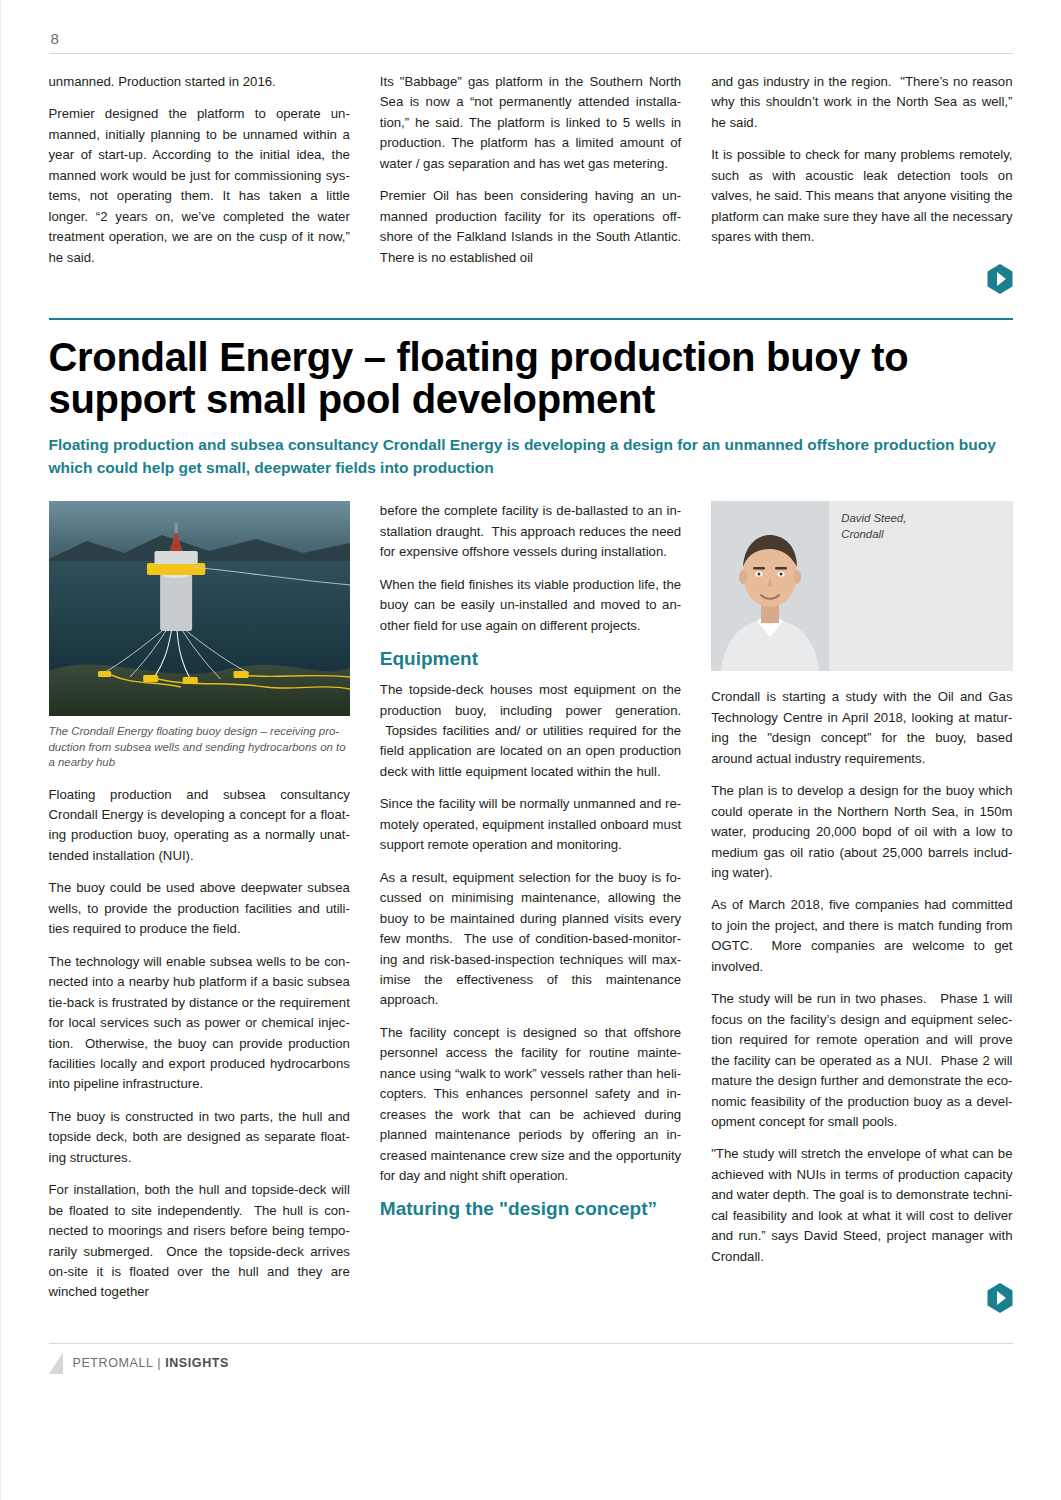8
unmanned. Production started in 2016.
Premier designed the platform to operate unmanned, initially planning to be unnamed within a year of start-up. According to the initial idea, the manned work would be just for commissioning systems, not operating them. It has taken a little longer. “2 years on, we’ve completed the water treatment operation, we are on the cusp of it now,” he said.
Its "Babbage" gas platform in the Southern North Sea is now a “not permanently attended installation,” he said. The platform is linked to 5 wells in production. The platform has a limited amount of water / gas separation and has wet gas metering.
Premier Oil has been considering having an unmanned production facility for its operations offshore of the Falkland Islands in the South Atlantic. There is no established oil
and gas industry in the region. "There’s no reason why this shouldn’t work in the North Sea as well,” he said.
It is possible to check for many problems remotely, such as with acoustic leak detection tools on valves, he said. This means that anyone visiting the platform can make sure they have all the necessary spares with them.
Crondall Energy – floating production buoy to support small pool development
Floating production and subsea consultancy Crondall Energy is developing a design for an unmanned offshore production buoy which could help get small, deepwater fields into production
The Crondall Energy floating buoy design – receiving production from subsea wells and sending hydrocarbons on to a nearby hub
Floating production and subsea consultancy Crondall Energy is developing a concept for a floating production buoy, operating as a normally unattended installation (NUI).
The buoy could be used above deepwater subsea wells, to provide the production facilities and utilities required to produce the field.
The technology will enable subsea wells to be connected into a nearby hub platform if a basic subsea tie-back is frustrated by distance or the requirement for local services such as power or chemical injection. Otherwise, the buoy can provide production facilities locally and export produced hydrocarbons into pipeline infrastructure.
The buoy is constructed in two parts, the hull and topside deck, both are designed as separate floating structures.
For installation, both the hull and topside-deck will be floated to site independently. The hull is connected to moorings and risers before being temporarily submerged. Once the topside-deck arrives on-site it is floated over the hull and they are winched together
before the complete facility is de-ballasted to an installation draught. This approach reduces the need for expensive offshore vessels during installation.
When the field finishes its viable production life, the buoy can be easily un-installed and moved to another field for use again on different projects.
Equipment
The topside-deck houses most equipment on the production buoy, including power generation. Topsides facilities and/ or utilities required for the field application are located on an open production deck with little equipment located within the hull.
Since the facility will be normally unmanned and remotely operated, equipment installed onboard must support remote operation and monitoring.
As a result, equipment selection for the buoy is focussed on minimising maintenance, allowing the buoy to be maintained during planned visits every few months. The use of condition-based-monitoring and risk-based-inspection techniques will maximise the effectiveness of this maintenance approach.
The facility concept is designed so that offshore personnel access the facility for routine maintenance using “walk to work” vessels rather than helicopters. This enhances personnel safety and increases the work that can be achieved during planned maintenance periods by offering an increased maintenance crew size and the opportunity for day and night shift operation.
Maturing the "design concept”
David Steed,
Crondall
Crondall is starting a study with the Oil and Gas Technology Centre in April 2018, looking at maturing the "design concept” for the buoy, based around actual industry requirements.
The plan is to develop a design for the buoy which could operate in the Northern North Sea, in 150m water, producing 20,000 bopd of oil with a low to medium gas oil ratio (about 25,000 barrels including water).
As of March 2018, five companies had committed to join the project, and there is match funding from OGTC. More companies are welcome to get involved.
The study will be run in two phases. Phase 1 will focus on the facility’s design and equipment selection required for remote operation and will prove the facility can be operated as a NUI. Phase 2 will mature the design further and demonstrate the economic feasibility of the production buoy as a development concept for small pools.
"The study will stretch the envelope of what can be achieved with NUIs in terms of production capacity and water depth. The goal is to demonstrate technical feasibility and look at what it will cost to deliver and run.” says David Steed, project manager with Crondall.
PETROMALL | INSIGHTS